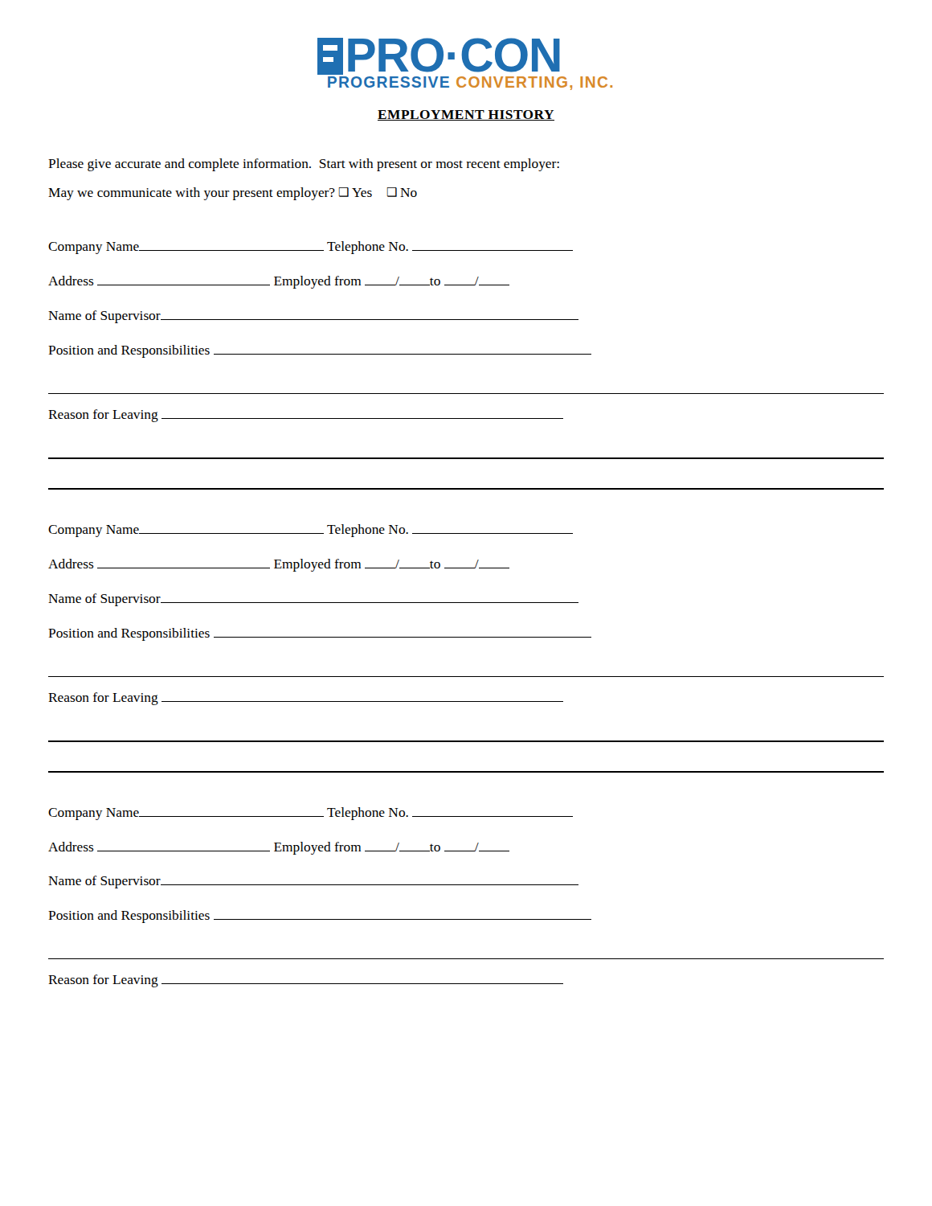PRO·CON
PROGRESSIVE CONVERTING, INC.
EMPLOYMENT HISTORY
Please give accurate and complete information. Start with present or most recent employer:
May we communicate with your present employer? ❑ Yes ❑ No
Company Name Telephone No.
Address Employed from / to /
Name of Supervisor
Position and Responsibilities
Reason for Leaving
Company Name Telephone No.
Address Employed from / to /
Name of Supervisor
Position and Responsibilities
Reason for Leaving
Company Name Telephone No.
Address Employed from / to /
Name of Supervisor
Position and Responsibilities
Reason for Leaving